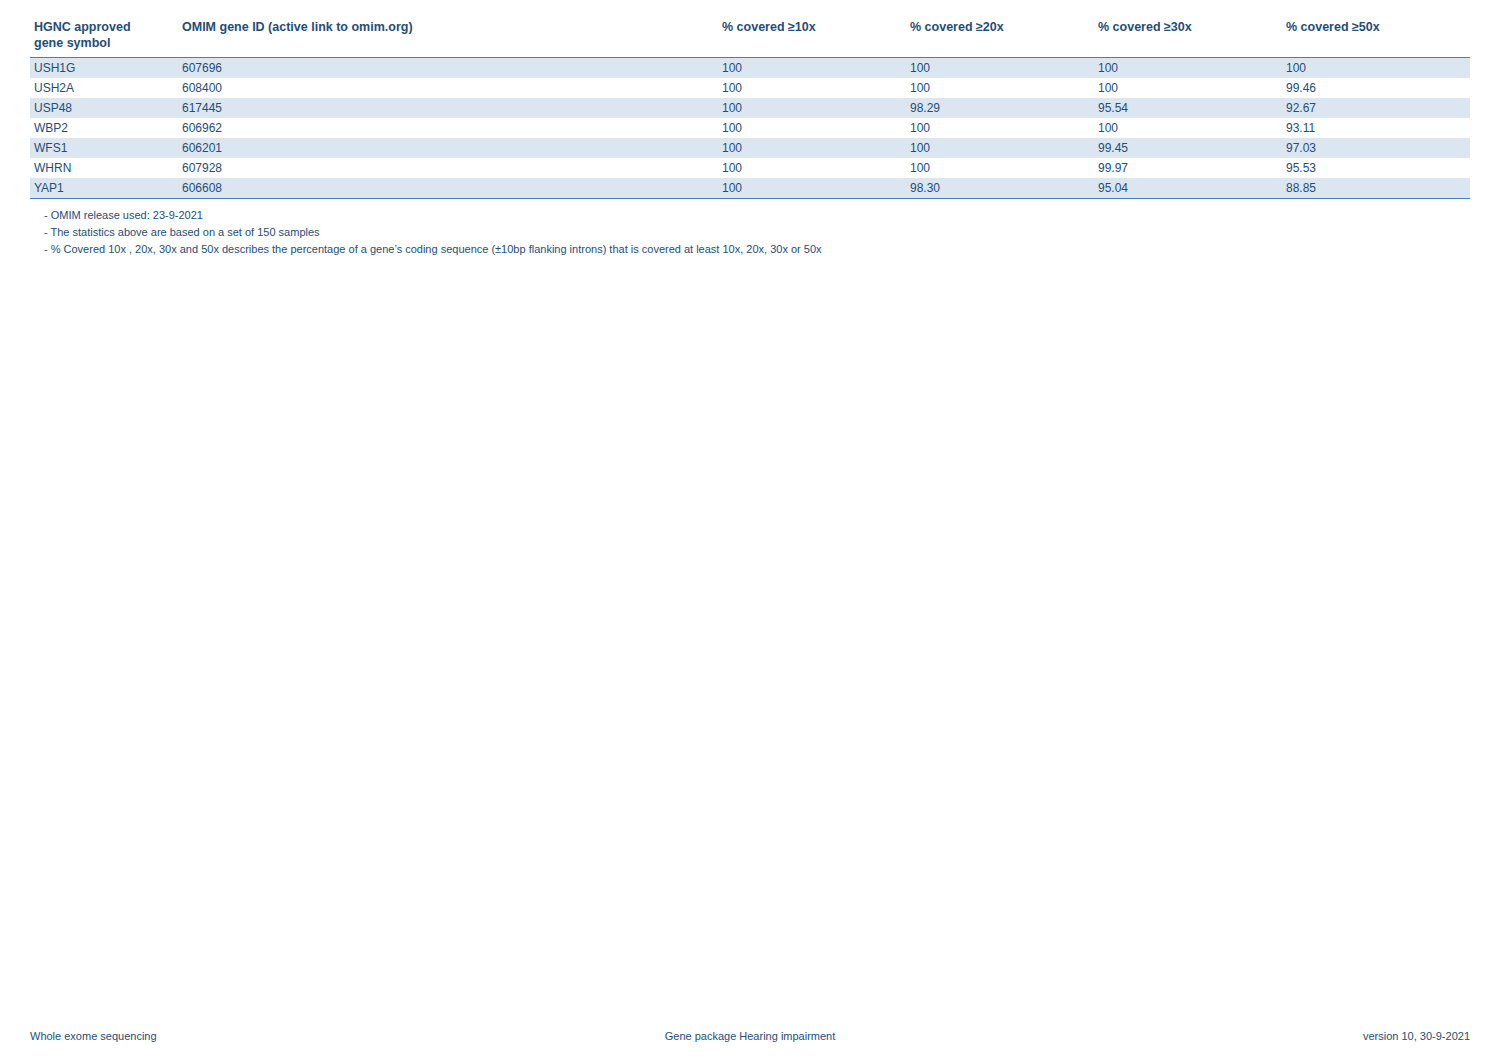| HGNC approved gene symbol | OMIM gene ID (active link to omim.org) | % covered ≥10x | % covered ≥20x | % covered ≥30x | % covered ≥50x |
| --- | --- | --- | --- | --- | --- |
| USH1G | 607696 | 100 | 100 | 100 | 100 |
| USH2A | 608400 | 100 | 100 | 100 | 99.46 |
| USP48 | 617445 | 100 | 98.29 | 95.54 | 92.67 |
| WBP2 | 606962 | 100 | 100 | 100 | 93.11 |
| WFS1 | 606201 | 100 | 100 | 99.45 | 97.03 |
| WHRN | 607928 | 100 | 100 | 99.97 | 95.53 |
| YAP1 | 606608 | 100 | 98.30 | 95.04 | 88.85 |
- OMIM release used: 23-9-2021
- The statistics above are based on a set of 150 samples
- % Covered 10x , 20x, 30x and 50x describes the percentage of a gene’s coding sequence (±10bp flanking introns) that is covered at least 10x, 20x, 30x or 50x
Whole exome sequencing
Gene package Hearing impairment
version 10, 30-9-2021